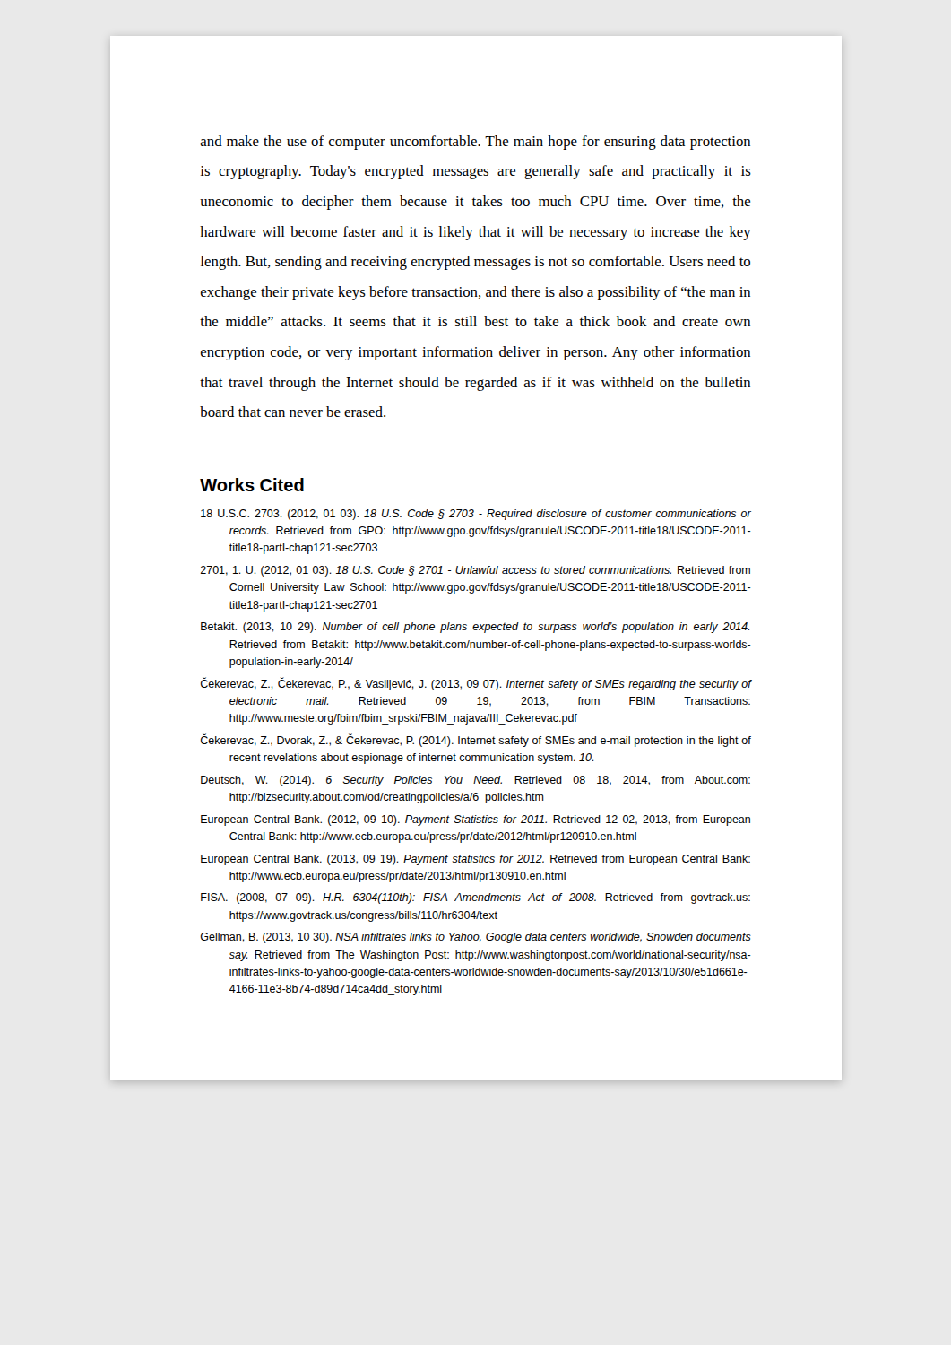and make the use of computer uncomfortable. The main hope for ensuring data protection is cryptography. Today's encrypted messages are generally safe and practically it is uneconomic to decipher them because it takes too much CPU time. Over time, the hardware will become faster and it is likely that it will be necessary to increase the key length. But, sending and receiving encrypted messages is not so comfortable. Users need to exchange their private keys before transaction, and there is also a possibility of “the man in the middle” attacks. It seems that it is still best to take a thick book and create own encryption code, or very important information deliver in person. Any other information that travel through the Internet should be regarded as if it was withheld on the bulletin board that can never be erased.
Works Cited
18 U.S.C. 2703. (2012, 01 03). 18 U.S. Code § 2703 - Required disclosure of customer communications or records. Retrieved from GPO: http://www.gpo.gov/fdsys/granule/USCODE-2011-title18/USCODE-2011-title18-partI-chap121-sec2703
2701, 1. U. (2012, 01 03). 18 U.S. Code § 2701 - Unlawful access to stored communications. Retrieved from Cornell University Law School: http://www.gpo.gov/fdsys/granule/USCODE-2011-title18/USCODE-2011-title18-partI-chap121-sec2701
Betakit. (2013, 10 29). Number of cell phone plans expected to surpass world’s population in early 2014. Retrieved from Betakit: http://www.betakit.com/number-of-cell-phone-plans-expected-to-surpass-worlds-population-in-early-2014/
Čekerevac, Z., Čekerevac, P., & Vasiljević, J. (2013, 09 07). Internet safety of SMEs regarding the security of electronic mail. Retrieved 09 19, 2013, from FBIM Transactions: http://www.meste.org/fbim/fbim_srpski/FBIM_najava/III_Cekerevac.pdf
Čekerevac, Z., Dvorak, Z., & Čekerevac, P. (2014). Internet safety of SMEs and e-mail protection in the light of recent revelations about espionage of internet communication system. 10.
Deutsch, W. (2014). 6 Security Policies You Need. Retrieved 08 18, 2014, from About.com: http://bizsecurity.about.com/od/creatingpolicies/a/6_policies.htm
European Central Bank. (2012, 09 10). Payment Statistics for 2011. Retrieved 12 02, 2013, from European Central Bank: http://www.ecb.europa.eu/press/pr/date/2012/html/pr120910.en.html
European Central Bank. (2013, 09 19). Payment statistics for 2012. Retrieved from European Central Bank: http://www.ecb.europa.eu/press/pr/date/2013/html/pr130910.en.html
FISA. (2008, 07 09). H.R. 6304(110th): FISA Amendments Act of 2008. Retrieved from govtrack.us: https://www.govtrack.us/congress/bills/110/hr6304/text
Gellman, B. (2013, 10 30). NSA infiltrates links to Yahoo, Google data centers worldwide, Snowden documents say. Retrieved from The Washington Post: http://www.washingtonpost.com/world/national-security/nsa-infiltrates-links-to-yahoo-google-data-centers-worldwide-snowden-documents-say/2013/10/30/e51d661e-4166-11e3-8b74-d89d714ca4dd_story.html